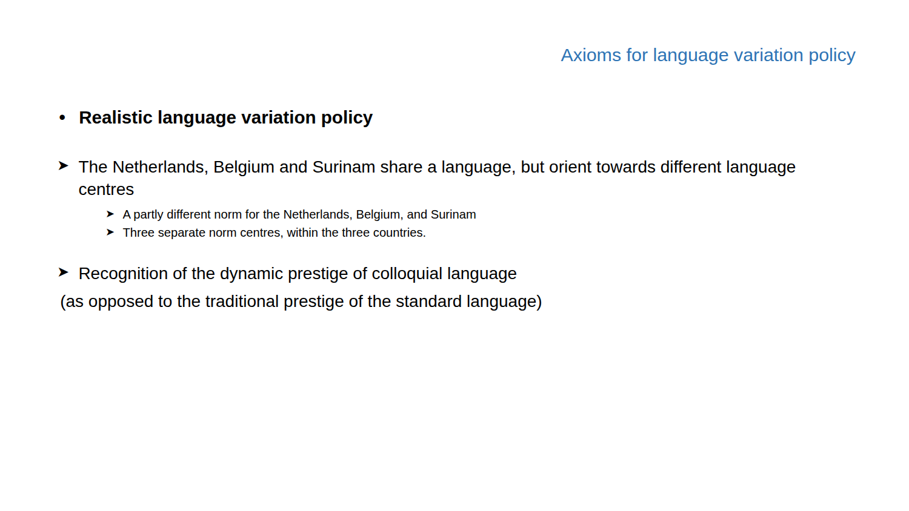Axioms for language variation policy
Realistic language variation policy
The Netherlands, Belgium and Surinam share a language, but orient towards different language centres
A partly different norm for the Netherlands, Belgium, and Surinam
Three separate norm centres, within the three countries.
Recognition of the dynamic prestige of colloquial language
(as opposed to the traditional prestige of the standard language)